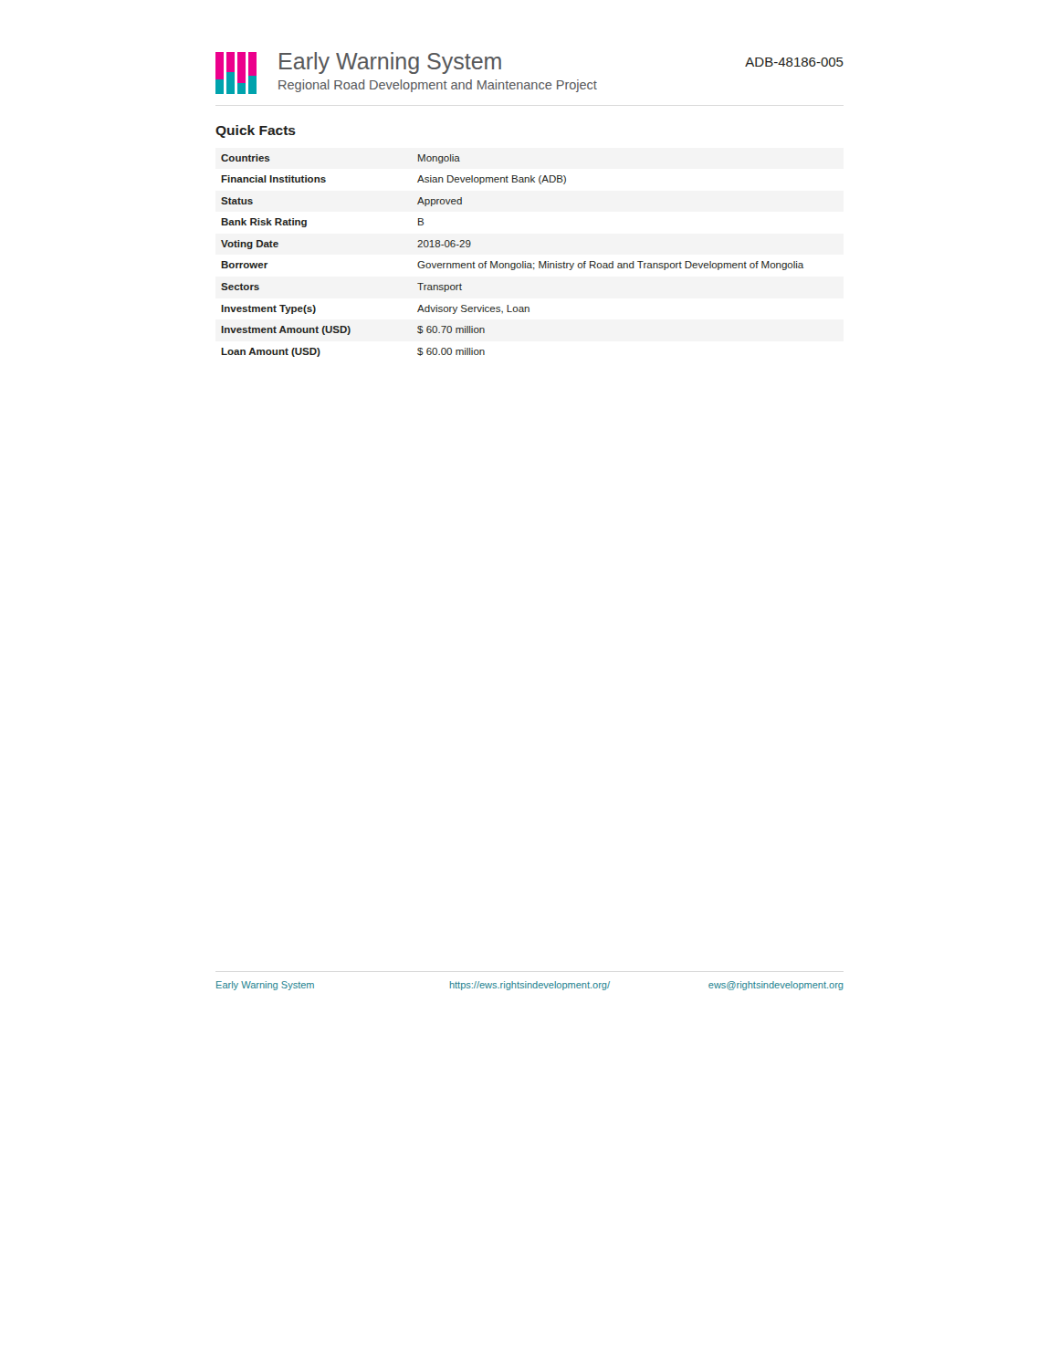Early Warning System
Regional Road Development and Maintenance Project
ADB-48186-005
Quick Facts
| Countries | Mongolia |
| Financial Institutions | Asian Development Bank (ADB) |
| Status | Approved |
| Bank Risk Rating | B |
| Voting Date | 2018-06-29 |
| Borrower | Government of Mongolia; Ministry of Road and Transport Development of Mongolia |
| Sectors | Transport |
| Investment Type(s) | Advisory Services, Loan |
| Investment Amount (USD) | $ 60.70 million |
| Loan Amount (USD) | $ 60.00 million |
Early Warning System
https://ews.rightsindevelopment.org/
ews@rightsindevelopment.org